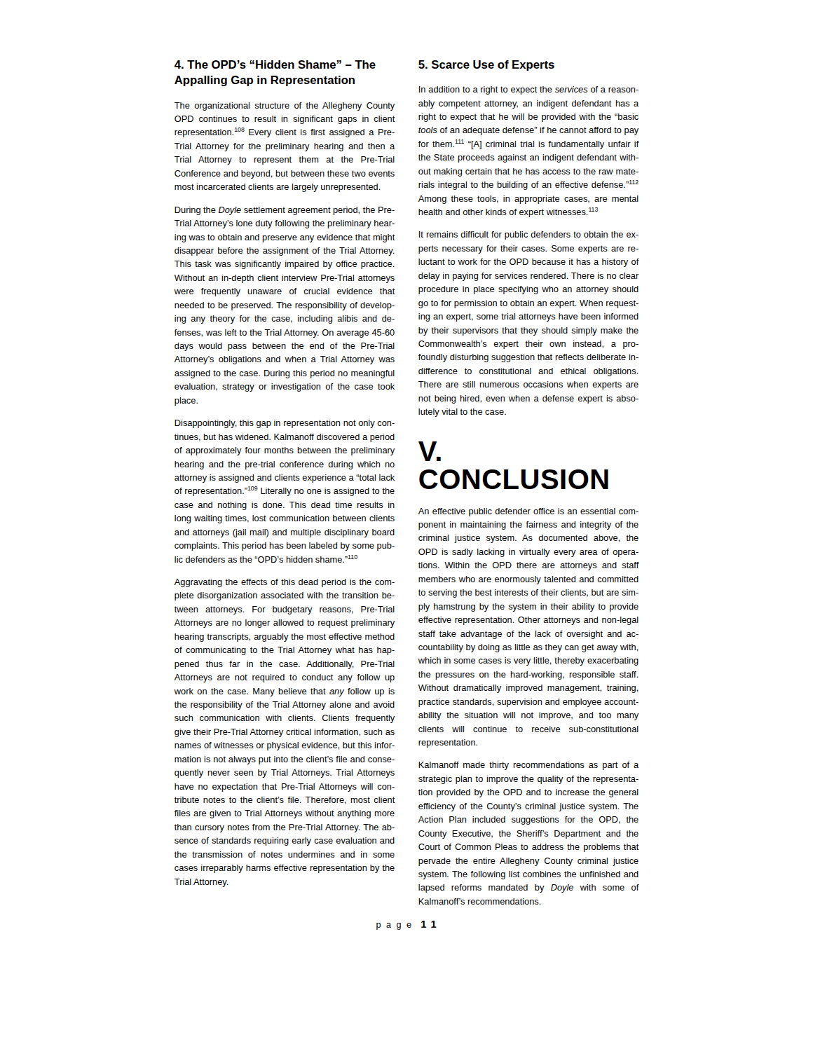4. The OPD’s “Hidden Shame” – The Appalling Gap in Representation
The organizational structure of the Allegheny County OPD continues to result in significant gaps in client representation.108 Every client is first assigned a Pre-Trial Attorney for the preliminary hearing and then a Trial Attorney to represent them at the Pre-Trial Conference and beyond, but between these two events most incarcerated clients are largely unrepresented.
During the Doyle settlement agreement period, the Pre-Trial Attorney’s lone duty following the preliminary hearing was to obtain and preserve any evidence that might disappear before the assignment of the Trial Attorney. This task was significantly impaired by office practice. Without an in-depth client interview Pre-Trial attorneys were frequently unaware of crucial evidence that needed to be preserved. The responsibility of developing any theory for the case, including alibis and defenses, was left to the Trial Attorney. On average 45-60 days would pass between the end of the Pre-Trial Attorney’s obligations and when a Trial Attorney was assigned to the case. During this period no meaningful evaluation, strategy or investigation of the case took place.
Disappointingly, this gap in representation not only continues, but has widened. Kalmanoff discovered a period of approximately four months between the preliminary hearing and the pre-trial conference during which no attorney is assigned and clients experience a “total lack of representation.”109 Literally no one is assigned to the case and nothing is done. This dead time results in long waiting times, lost communication between clients and attorneys (jail mail) and multiple disciplinary board complaints. This period has been labeled by some public defenders as the “OPD’s hidden shame.”110
Aggravating the effects of this dead period is the complete disorganization associated with the transition between attorneys. For budgetary reasons, Pre-Trial Attorneys are no longer allowed to request preliminary hearing transcripts, arguably the most effective method of communicating to the Trial Attorney what has happened thus far in the case. Additionally, Pre-Trial Attorneys are not required to conduct any follow up work on the case. Many believe that any follow up is the responsibility of the Trial Attorney alone and avoid such communication with clients. Clients frequently give their Pre-Trial Attorney critical information, such as names of witnesses or physical evidence, but this information is not always put into the client’s file and consequently never seen by Trial Attorneys. Trial Attorneys have no expectation that Pre-Trial Attorneys will contribute notes to the client’s file. Therefore, most client files are given to Trial Attorneys without anything more than cursory notes from the Pre-Trial Attorney. The absence of standards requiring early case evaluation and the transmission of notes undermines and in some cases irreparably harms effective representation by the Trial Attorney.
5. Scarce Use of Experts
In addition to a right to expect the services of a reasonably competent attorney, an indigent defendant has a right to expect that he will be provided with the “basic tools of an adequate defense” if he cannot afford to pay for them.111 “[A] criminal trial is fundamentally unfair if the State proceeds against an indigent defendant without making certain that he has access to the raw materials integral to the building of an effective defense.”112 Among these tools, in appropriate cases, are mental health and other kinds of expert witnesses.113
It remains difficult for public defenders to obtain the experts necessary for their cases. Some experts are reluctant to work for the OPD because it has a history of delay in paying for services rendered. There is no clear procedure in place specifying who an attorney should go to for permission to obtain an expert. When requesting an expert, some trial attorneys have been informed by their supervisors that they should simply make the Commonwealth’s expert their own instead, a profoundly disturbing suggestion that reflects deliberate indifference to constitutional and ethical obligations. There are still numerous occasions when experts are not being hired, even when a defense expert is absolutely vital to the case.
V. CONCLUSION
An effective public defender office is an essential component in maintaining the fairness and integrity of the criminal justice system. As documented above, the OPD is sadly lacking in virtually every area of operations. Within the OPD there are attorneys and staff members who are enormously talented and committed to serving the best interests of their clients, but are simply hamstrung by the system in their ability to provide effective representation. Other attorneys and non-legal staff take advantage of the lack of oversight and accountability by doing as little as they can get away with, which in some cases is very little, thereby exacerbating the pressures on the hard-working, responsible staff. Without dramatically improved management, training, practice standards, supervision and employee accountability the situation will not improve, and too many clients will continue to receive sub-constitutional representation.
Kalmanoff made thirty recommendations as part of a strategic plan to improve the quality of the representation provided by the OPD and to increase the general efficiency of the County’s criminal justice system. The Action Plan included suggestions for the OPD, the County Executive, the Sheriff’s Department and the Court of Common Pleas to address the problems that pervade the entire Allegheny County criminal justice system. The following list combines the unfinished and lapsed reforms mandated by Doyle with some of Kalmanoff’s recommendations.
p a g e 1 1